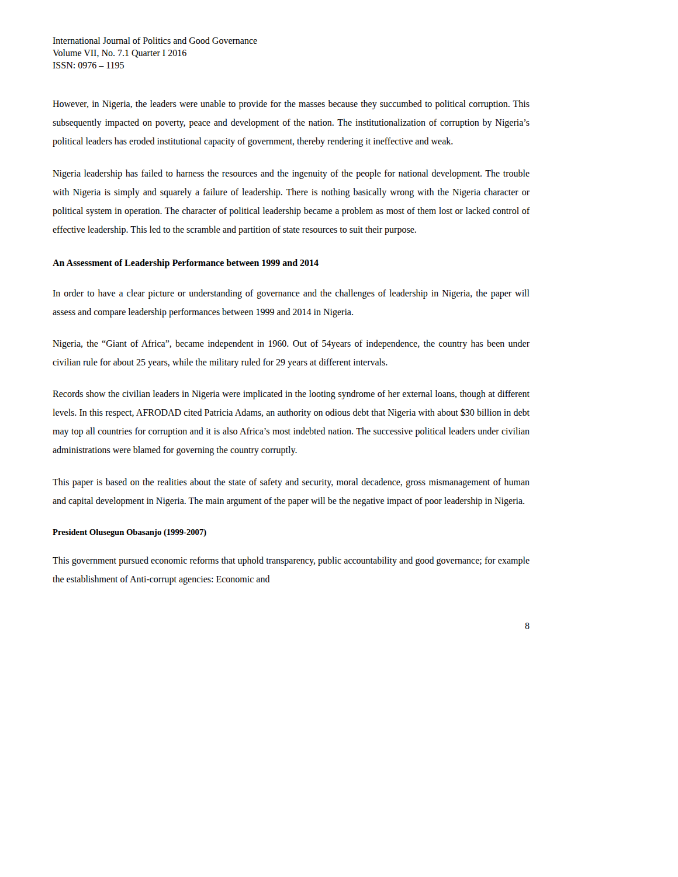International Journal of Politics and Good Governance
Volume VII, No. 7.1 Quarter I 2016
ISSN: 0976 – 1195
However, in Nigeria, the leaders were unable to provide for the masses because they succumbed to political corruption. This subsequently impacted on poverty, peace and development of the nation. The institutionalization of corruption by Nigeria’s political leaders has eroded institutional capacity of government, thereby rendering it ineffective and weak.
Nigeria leadership has failed to harness the resources and the ingenuity of the people for national development. The trouble with Nigeria is simply and squarely a failure of leadership. There is nothing basically wrong with the Nigeria character or political system in operation. The character of political leadership became a problem as most of them lost or lacked control of effective leadership. This led to the scramble and partition of state resources to suit their purpose.
An Assessment of Leadership Performance between 1999 and 2014
In order to have a clear picture or understanding of governance and the challenges of leadership in Nigeria, the paper will assess and compare leadership performances between 1999 and 2014 in Nigeria.
Nigeria, the “Giant of Africa”, became independent in 1960. Out of 54years of independence, the country has been under civilian rule for about 25 years, while the military ruled for 29 years at different intervals.
Records show the civilian leaders in Nigeria were implicated in the looting syndrome of her external loans, though at different levels. In this respect, AFRODAD cited Patricia Adams, an authority on odious debt that Nigeria with about $30 billion in debt may top all countries for corruption and it is also Africa’s most indebted nation. The successive political leaders under civilian administrations were blamed for governing the country corruptly.
This paper is based on the realities about the state of safety and security, moral decadence, gross mismanagement of human and capital development in Nigeria. The main argument of the paper will be the negative impact of poor leadership in Nigeria.
President Olusegun Obasanjo (1999-2007)
This government pursued economic reforms that uphold transparency, public accountability and good governance; for example the establishment of Anti-corrupt agencies: Economic and
8